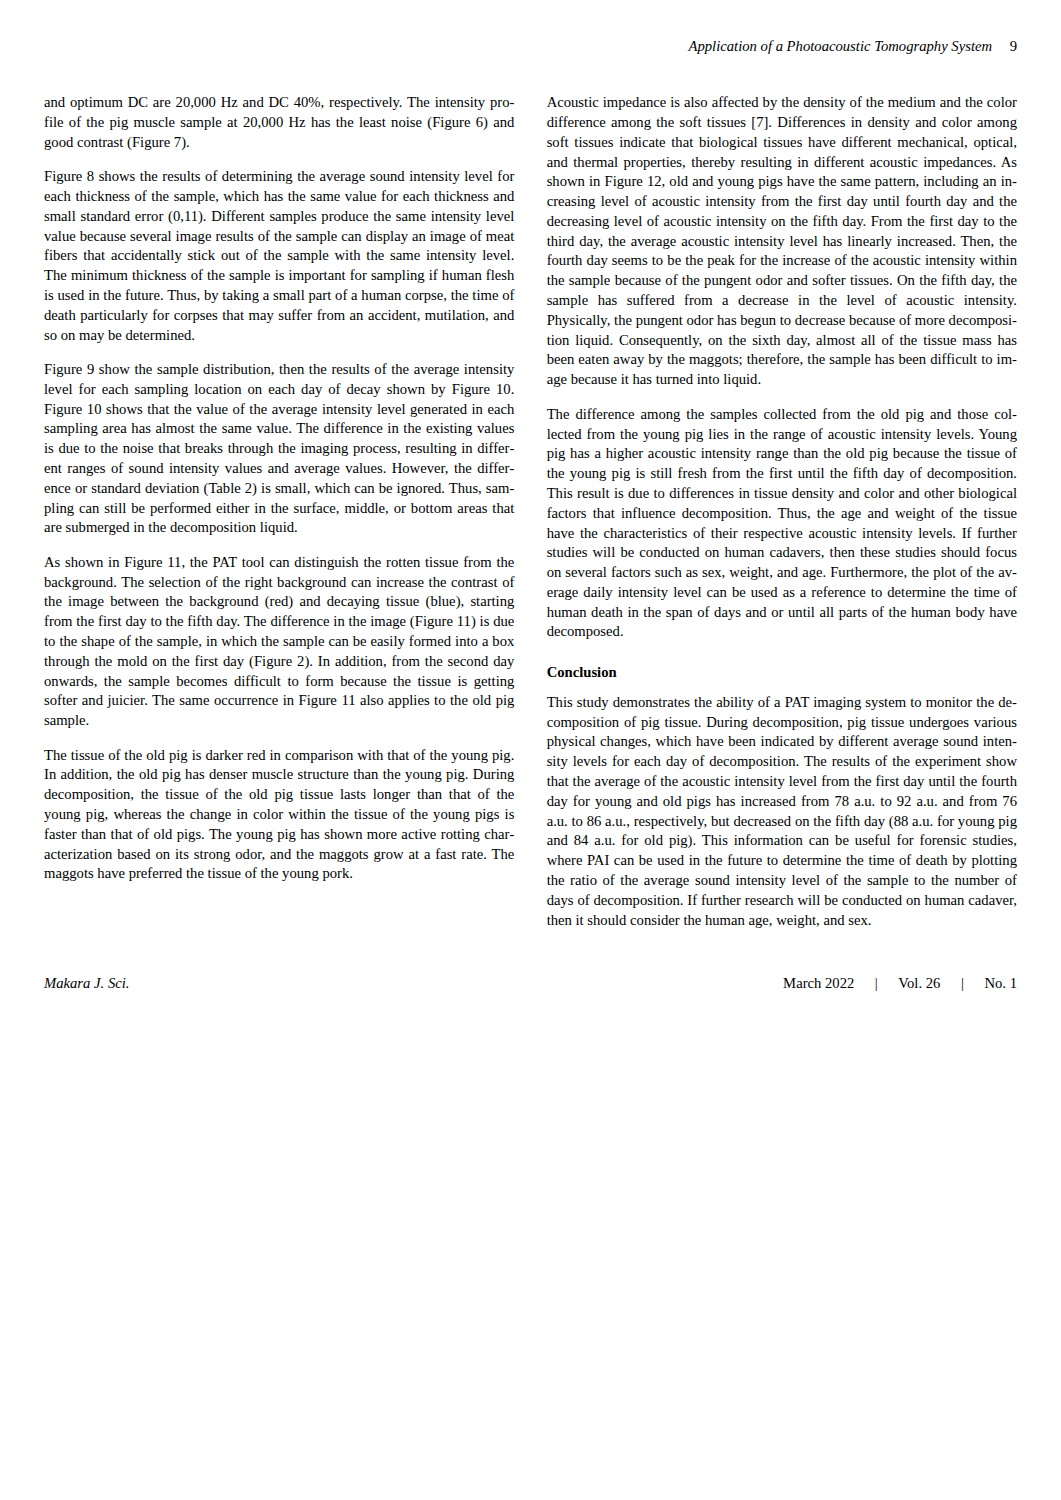Application of a Photoacoustic Tomography System 9
and optimum DC are 20,000 Hz and DC 40%, respectively. The intensity profile of the pig muscle sample at 20,000 Hz has the least noise (Figure 6) and good contrast (Figure 7).
Figure 8 shows the results of determining the average sound intensity level for each thickness of the sample, which has the same value for each thickness and small standard error (0,11). Different samples produce the same intensity level value because several image results of the sample can display an image of meat fibers that accidentally stick out of the sample with the same intensity level. The minimum thickness of the sample is important for sampling if human flesh is used in the future. Thus, by taking a small part of a human corpse, the time of death particularly for corpses that may suffer from an accident, mutilation, and so on may be determined.
Figure 9 show the sample distribution, then the results of the average intensity level for each sampling location on each day of decay shown by Figure 10. Figure 10 shows that the value of the average intensity level generated in each sampling area has almost the same value. The difference in the existing values is due to the noise that breaks through the imaging process, resulting in different ranges of sound intensity values and average values. However, the difference or standard deviation (Table 2) is small, which can be ignored. Thus, sampling can still be performed either in the surface, middle, or bottom areas that are submerged in the decomposition liquid.
As shown in Figure 11, the PAT tool can distinguish the rotten tissue from the background. The selection of the right background can increase the contrast of the image between the background (red) and decaying tissue (blue), starting from the first day to the fifth day. The difference in the image (Figure 11) is due to the shape of the sample, in which the sample can be easily formed into a box through the mold on the first day (Figure 2). In addition, from the second day onwards, the sample becomes difficult to form because the tissue is getting softer and juicier. The same occurrence in Figure 11 also applies to the old pig sample.
The tissue of the old pig is darker red in comparison with that of the young pig. In addition, the old pig has denser muscle structure than the young pig. During decomposition, the tissue of the old pig tissue lasts longer than that of the young pig, whereas the change in color within the tissue of the young pigs is faster than that of old pigs. The young pig has shown more active rotting characterization based on its strong odor, and the maggots grow at a fast rate. The maggots have preferred the tissue of the young pork.
Acoustic impedance is also affected by the density of the medium and the color difference among the soft tissues [7]. Differences in density and color among soft tissues indicate that biological tissues have different mechanical, optical, and thermal properties, thereby resulting in different acoustic impedances. As shown in Figure 12, old and young pigs have the same pattern, including an increasing level of acoustic intensity from the first day until fourth day and the decreasing level of acoustic intensity on the fifth day. From the first day to the third day, the average acoustic intensity level has linearly increased. Then, the fourth day seems to be the peak for the increase of the acoustic intensity within the sample because of the pungent odor and softer tissues. On the fifth day, the sample has suffered from a decrease in the level of acoustic intensity. Physically, the pungent odor has begun to decrease because of more decomposition liquid. Consequently, on the sixth day, almost all of the tissue mass has been eaten away by the maggots; therefore, the sample has been difficult to image because it has turned into liquid.
The difference among the samples collected from the old pig and those collected from the young pig lies in the range of acoustic intensity levels. Young pig has a higher acoustic intensity range than the old pig because the tissue of the young pig is still fresh from the first until the fifth day of decomposition. This result is due to differences in tissue density and color and other biological factors that influence decomposition. Thus, the age and weight of the tissue have the characteristics of their respective acoustic intensity levels. If further studies will be conducted on human cadavers, then these studies should focus on several factors such as sex, weight, and age. Furthermore, the plot of the average daily intensity level can be used as a reference to determine the time of human death in the span of days and or until all parts of the human body have decomposed.
Conclusion
This study demonstrates the ability of a PAT imaging system to monitor the decomposition of pig tissue. During decomposition, pig tissue undergoes various physical changes, which have been indicated by different average sound intensity levels for each day of decomposition. The results of the experiment show that the average of the acoustic intensity level from the first day until the fourth day for young and old pigs has increased from 78 a.u. to 92 a.u. and from 76 a.u. to 86 a.u., respectively, but decreased on the fifth day (88 a.u. for young pig and 84 a.u. for old pig). This information can be useful for forensic studies, where PAI can be used in the future to determine the time of death by plotting the ratio of the average sound intensity level of the sample to the number of days of decomposition. If further research will be conducted on human cadaver, then it should consider the human age, weight, and sex.
Makara J. Sci.
March 2022|Vol. 26|No. 1